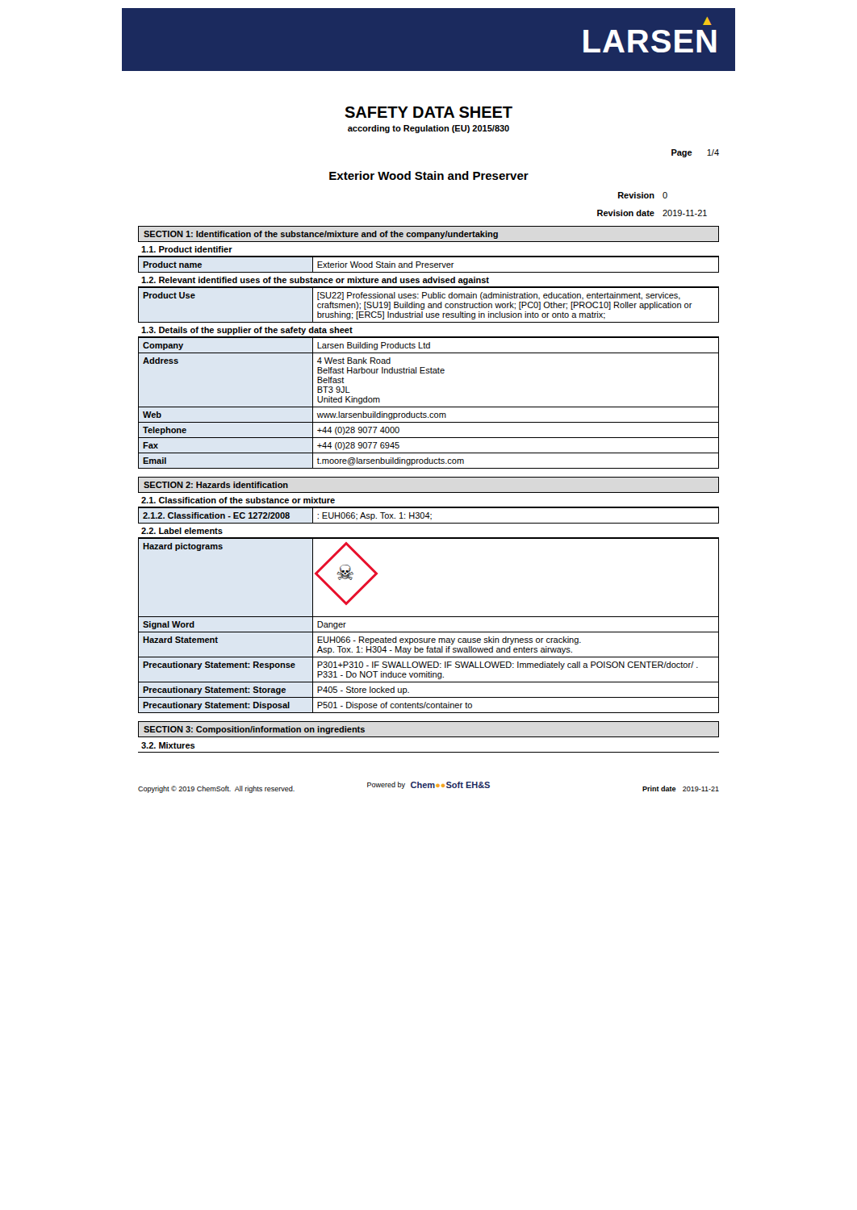▲
LARSEN
SAFETY DATA SHEET
according to Regulation (EU) 2015/830
Page1/4
Exterior Wood Stain and Preserver
Revision 0
Revision date 2019-11-21
SECTION 1: Identification of the substance/mixture and of the company/undertaking
1.1. Product identifier
| Product name | Exterior Wood Stain and Preserver |
1.2. Relevant identified uses of the substance or mixture and uses advised against
| Product Use | [SU22] Professional uses: Public domain (administration, education, entertainment, services, craftsmen); [SU19] Building and construction work; [PC0] Other; [PROC10] Roller application or brushing; [ERC5] Industrial use resulting in inclusion into or onto a matrix; |
1.3. Details of the supplier of the safety data sheet
| Company | Larsen Building Products Ltd |
| Address | 4 West Bank Road Belfast Harbour Industrial Estate Belfast BT3 9JL United Kingdom |
| Web | www.larsenbuildingproducts.com |
| Telephone | +44 (0)28 9077 4000 |
| Fax | +44 (0)28 9077 6945 |
| Email | t.moore@larsenbuildingproducts.com |
SECTION 2: Hazards identification
2.1. Classification of the substance or mixture
| 2.1.2. Classification - EC 1272/2008 | : EUH066; Asp. Tox. 1: H304; |
2.2. Label elements
| Hazard pictograms | ☠ |
| Signal Word | Danger |
| Hazard Statement | EUH066 - Repeated exposure may cause skin dryness or cracking. Asp. Tox. 1: H304 - May be fatal if swallowed and enters airways. |
| Precautionary Statement: Response | P301+P310 - IF SWALLOWED: IF SWALLOWED: Immediately call a POISON CENTER/doctor/ . P331 - Do NOT induce vomiting. |
| Precautionary Statement: Storage | P405 - Store locked up. |
| Precautionary Statement: Disposal | P501 - Dispose of contents/container to |
SECTION 3: Composition/information on ingredients
3.2. Mixtures
Copyright © 2019 ChemSoft. All rights reserved.
Powered by Chem●●Soft EH&S
Print date2019-11-21